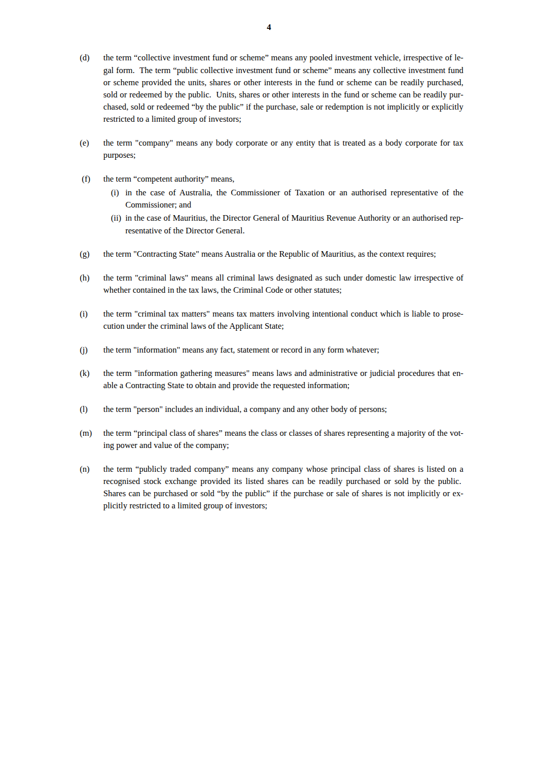4
(d)
the term “collective investment fund or scheme” means any pooled investment vehicle, irrespective of legal form. The term “public collective investment fund or scheme” means any collective investment fund or scheme provided the units, shares or other interests in the fund or scheme can be readily purchased, sold or redeemed by the public. Units, shares or other interests in the fund or scheme can be readily purchased, sold or redeemed “by the public” if the purchase, sale or redemption is not implicitly or explicitly restricted to a limited group of investors;
(e)
the term "company" means any body corporate or any entity that is treated as a body corporate for tax purposes;
(f)
the term “competent authority” means,
(i)
in the case of Australia, the Commissioner of Taxation or an authorised representative of the Commissioner; and
(ii)
in the case of Mauritius, the Director General of Mauritius Revenue Authority or an authorised representative of the Director General.
(g)
the term "Contracting State" means Australia or the Republic of Mauritius, as the context requires;
(h)
the term "criminal laws" means all criminal laws designated as such under domestic law irrespective of whether contained in the tax laws, the Criminal Code or other statutes;
(i)
the term "criminal tax matters" means tax matters involving intentional conduct which is liable to prosecution under the criminal laws of the Applicant State;
(j)
the term "information" means any fact, statement or record in any form whatever;
(k)
the term "information gathering measures" means laws and administrative or judicial procedures that enable a Contracting State to obtain and provide the requested information;
(l)
the term "person" includes an individual, a company and any other body of persons;
(m)
the term “principal class of shares” means the class or classes of shares representing a majority of the voting power and value of the company;
(n)
the term “publicly traded company” means any company whose principal class of shares is listed on a recognised stock exchange provided its listed shares can be readily purchased or sold by the public. Shares can be purchased or sold “by the public” if the purchase or sale of shares is not implicitly or explicitly restricted to a limited group of investors;